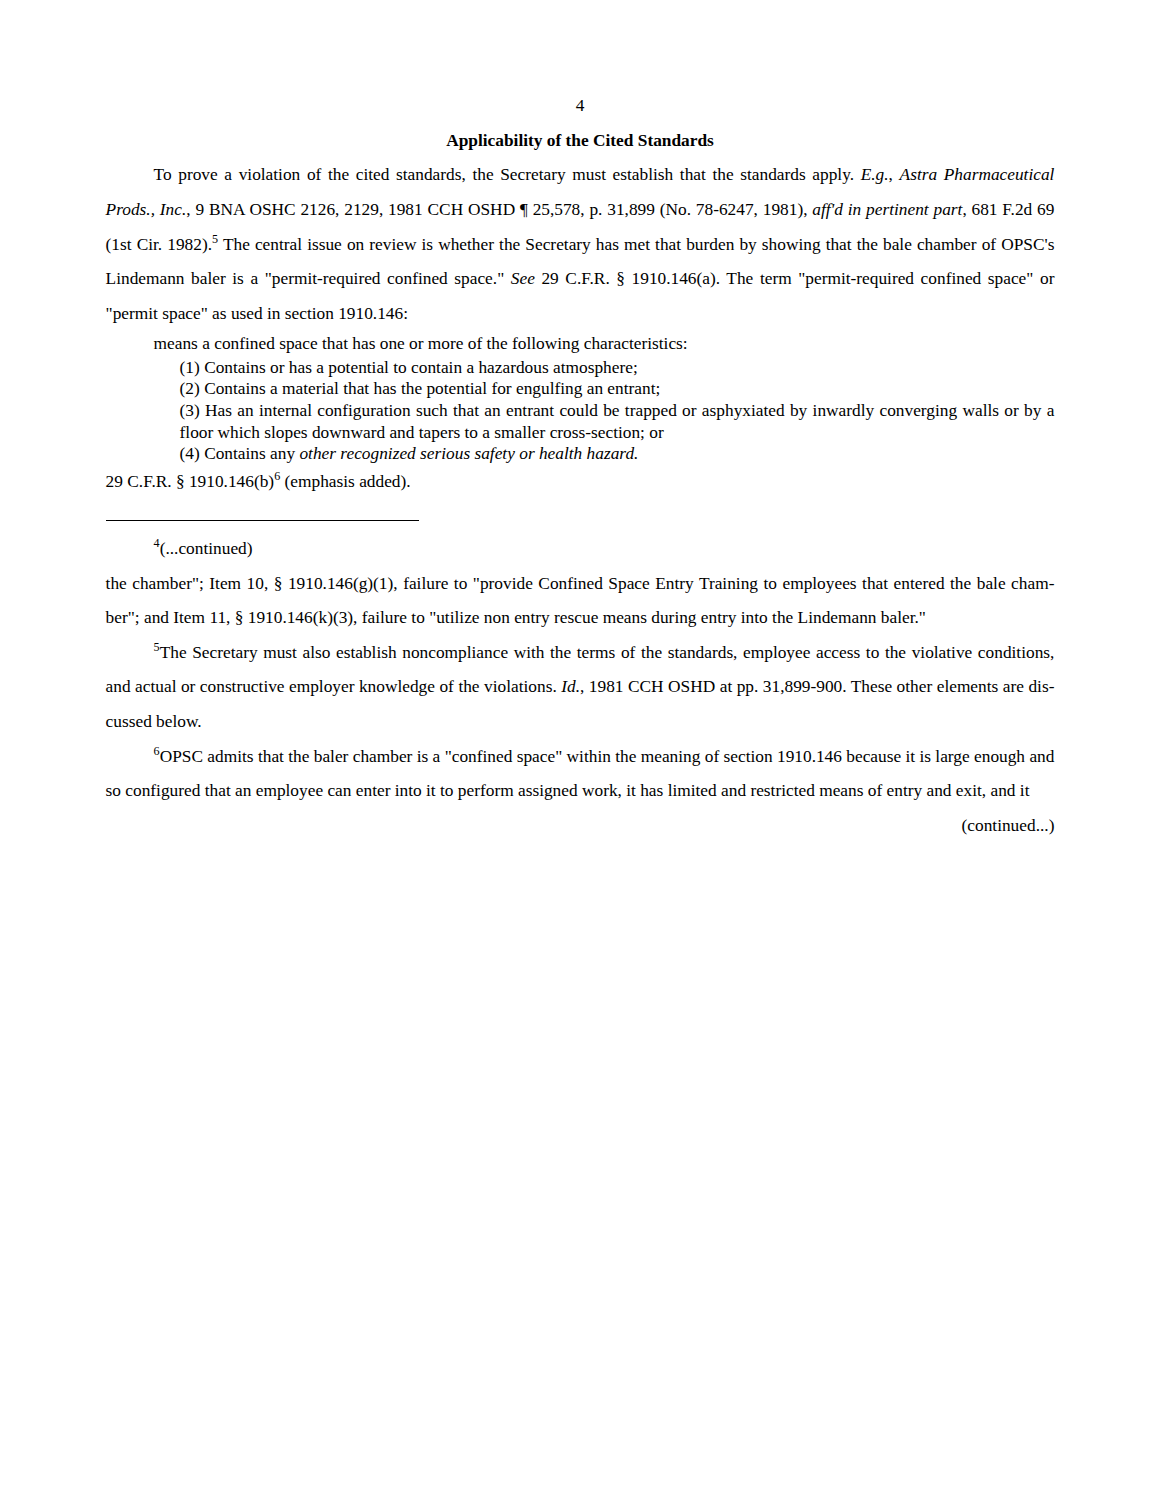4
Applicability of the Cited Standards
To prove a violation of the cited standards, the Secretary must establish that the standards apply. E.g., Astra Pharmaceutical Prods., Inc., 9 BNA OSHC 2126, 2129, 1981 CCH OSHD ¶ 25,578, p. 31,899 (No. 78-6247, 1981), aff'd in pertinent part, 681 F.2d 69 (1st Cir. 1982).5 The central issue on review is whether the Secretary has met that burden by showing that the bale chamber of OPSC's Lindemann baler is a "permit-required confined space." See 29 C.F.R. § 1910.146(a). The term "permit-required confined space" or "permit space" as used in section 1910.146:
means a confined space that has one or more of the following characteristics:
(1) Contains or has a potential to contain a hazardous atmosphere;
(2) Contains a material that has the potential for engulfing an entrant;
(3) Has an internal configuration such that an entrant could be trapped or asphyxiated by inwardly converging walls or by a floor which slopes downward and tapers to a smaller cross-section; or
(4) Contains any other recognized serious safety or health hazard.
29 C.F.R. § 1910.146(b)6 (emphasis added).
4(...continued)
the chamber"; Item 10, § 1910.146(g)(1), failure to "provide Confined Space Entry Training to employees that entered the bale chamber"; and Item 11, § 1910.146(k)(3), failure to "utilize non entry rescue means during entry into the Lindemann baler."
5The Secretary must also establish noncompliance with the terms of the standards, employee access to the violative conditions, and actual or constructive employer knowledge of the violations. Id., 1981 CCH OSHD at pp. 31,899-900. These other elements are discussed below.
6OPSC admits that the baler chamber is a "confined space" within the meaning of section 1910.146 because it is large enough and so configured that an employee can enter into it to perform assigned work, it has limited and restricted means of entry and exit, and it
(continued...)